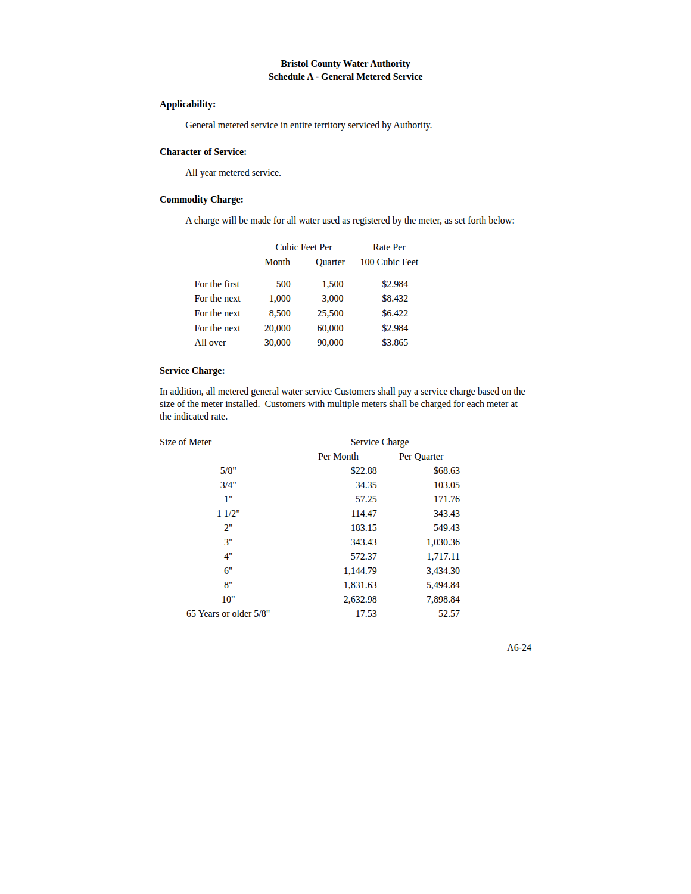Bristol County Water Authority
Schedule A - General Metered Service
Applicability:
General metered service in entire territory serviced by Authority.
Character of Service:
All year metered service.
Commodity Charge:
A charge will be made for all water used as registered by the meter, as set forth below:
| | Cubic Feet Per | Rate Per |
| --- | --- | --- |
| | Month | Quarter | 100 Cubic Feet |
| For the first | 500 | 1,500 | $2.984 |
| For the next | 1,000 | 3,000 | $8.432 |
| For the next | 8,500 | 25,500 | $6.422 |
| For the next | 20,000 | 60,000 | $2.984 |
| All over | 30,000 | 90,000 | $3.865 |
Service Charge:
In addition, all metered general water service Customers shall pay a service charge based on the size of the meter installed. Customers with multiple meters shall be charged for each meter at the indicated rate.
| Size of Meter | Service Charge |
| --- | --- |
| | Per Month | Per Quarter |
| 5/8" | $22.88 | $68.63 |
| 3/4" | 34.35 | 103.05 |
| 1" | 57.25 | 171.76 |
| 1 1/2" | 114.47 | 343.43 |
| 2" | 183.15 | 549.43 |
| 3" | 343.43 | 1,030.36 |
| 4" | 572.37 | 1,717.11 |
| 6" | 1,144.79 | 3,434.30 |
| 8" | 1,831.63 | 5,494.84 |
| 10" | 2,632.98 | 7,898.84 |
| 65 Years or older 5/8" | 17.53 | 52.57 |
A6-24